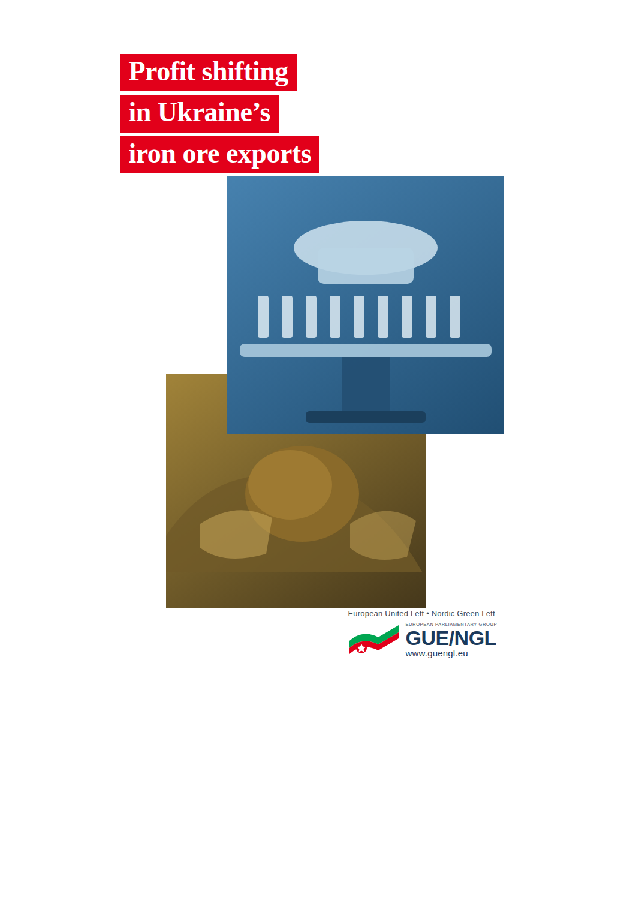Profit shifting in Ukraine’s iron ore exports
European United Left • Nordic Green Left
European Parliamentary Group
GUE/NGL
www.guengl.eu